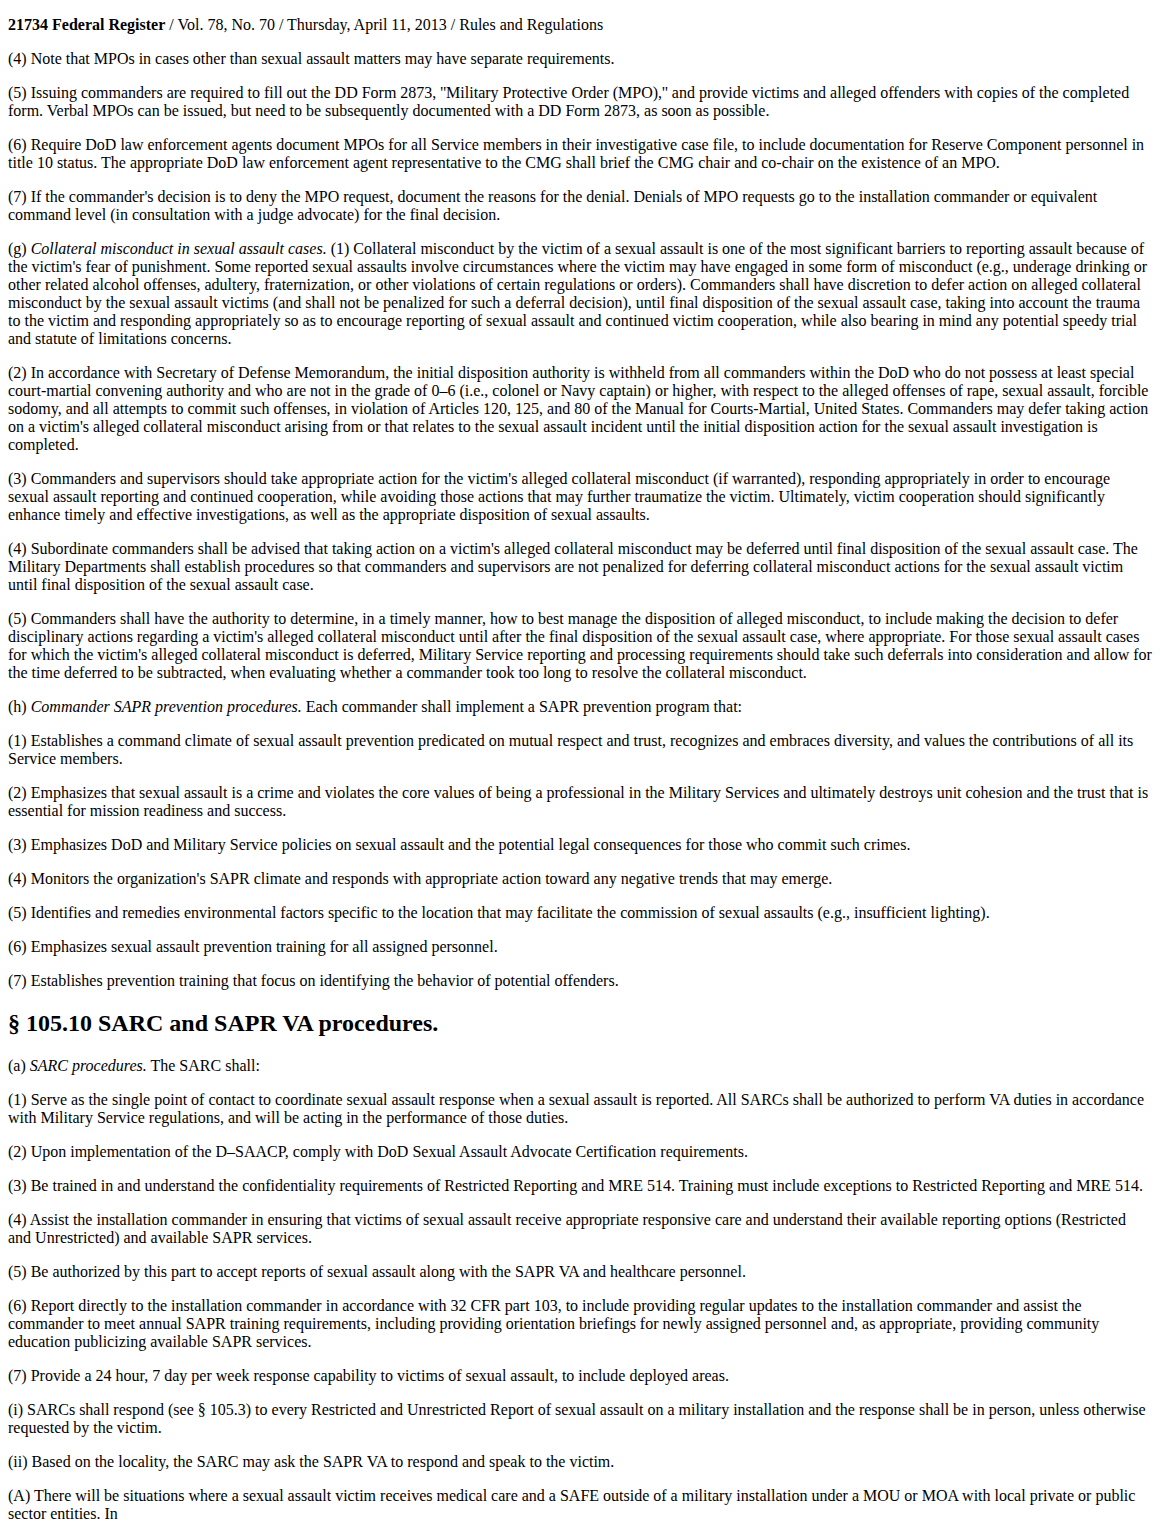21734 Federal Register / Vol. 78, No. 70 / Thursday, April 11, 2013 / Rules and Regulations
(4) Note that MPOs in cases other than sexual assault matters may have separate requirements.
(5) Issuing commanders are required to fill out the DD Form 2873, ''Military Protective Order (MPO),'' and provide victims and alleged offenders with copies of the completed form. Verbal MPOs can be issued, but need to be subsequently documented with a DD Form 2873, as soon as possible.
(6) Require DoD law enforcement agents document MPOs for all Service members in their investigative case file, to include documentation for Reserve Component personnel in title 10 status. The appropriate DoD law enforcement agent representative to the CMG shall brief the CMG chair and co-chair on the existence of an MPO.
(7) If the commander's decision is to deny the MPO request, document the reasons for the denial. Denials of MPO requests go to the installation commander or equivalent command level (in consultation with a judge advocate) for the final decision.
(g) Collateral misconduct in sexual assault cases. (1) Collateral misconduct by the victim of a sexual assault is one of the most significant barriers to reporting assault because of the victim's fear of punishment. Some reported sexual assaults involve circumstances where the victim may have engaged in some form of misconduct (e.g., underage drinking or other related alcohol offenses, adultery, fraternization, or other violations of certain regulations or orders). Commanders shall have discretion to defer action on alleged collateral misconduct by the sexual assault victims (and shall not be penalized for such a deferral decision), until final disposition of the sexual assault case, taking into account the trauma to the victim and responding appropriately so as to encourage reporting of sexual assault and continued victim cooperation, while also bearing in mind any potential speedy trial and statute of limitations concerns.
(2) In accordance with Secretary of Defense Memorandum, the initial disposition authority is withheld from all commanders within the DoD who do not possess at least special court-martial convening authority and who are not in the grade of 0–6 (i.e., colonel or Navy captain) or higher, with respect to the alleged offenses of rape, sexual assault, forcible sodomy, and all attempts to commit such offenses, in violation of Articles 120, 125, and 80 of the Manual for Courts-Martial, United States. Commanders may defer taking action on a victim's alleged collateral misconduct arising from or that relates to the sexual assault incident until the initial disposition action for the sexual assault investigation is completed.
(3) Commanders and supervisors should take appropriate action for the victim's alleged collateral misconduct (if warranted), responding appropriately in order to encourage sexual assault reporting and continued cooperation, while avoiding those actions that may further traumatize the victim. Ultimately, victim cooperation should significantly enhance timely and effective investigations, as well as the appropriate disposition of sexual assaults.
(4) Subordinate commanders shall be advised that taking action on a victim's alleged collateral misconduct may be deferred until final disposition of the sexual assault case. The Military Departments shall establish procedures so that commanders and supervisors are not penalized for deferring collateral misconduct actions for the sexual assault victim until final disposition of the sexual assault case.
(5) Commanders shall have the authority to determine, in a timely manner, how to best manage the disposition of alleged misconduct, to include making the decision to defer disciplinary actions regarding a victim's alleged collateral misconduct until after the final disposition of the sexual assault case, where appropriate. For those sexual assault cases for which the victim's alleged collateral misconduct is deferred, Military Service reporting and processing requirements should take such deferrals into consideration and allow for the time deferred to be subtracted, when evaluating whether a commander took too long to resolve the collateral misconduct.
(h) Commander SAPR prevention procedures. Each commander shall implement a SAPR prevention program that:
(1) Establishes a command climate of sexual assault prevention predicated on mutual respect and trust, recognizes and embraces diversity, and values the contributions of all its Service members.
(2) Emphasizes that sexual assault is a crime and violates the core values of being a professional in the Military Services and ultimately destroys unit cohesion and the trust that is essential for mission readiness and success.
(3) Emphasizes DoD and Military Service policies on sexual assault and the potential legal consequences for those who commit such crimes.
(4) Monitors the organization's SAPR climate and responds with appropriate action toward any negative trends that may emerge.
(5) Identifies and remedies environmental factors specific to the location that may facilitate the commission of sexual assaults (e.g., insufficient lighting).
(6) Emphasizes sexual assault prevention training for all assigned personnel.
(7) Establishes prevention training that focus on identifying the behavior of potential offenders.
§ 105.10 SARC and SAPR VA procedures.
(a) SARC procedures. The SARC shall:
(1) Serve as the single point of contact to coordinate sexual assault response when a sexual assault is reported. All SARCs shall be authorized to perform VA duties in accordance with Military Service regulations, and will be acting in the performance of those duties.
(2) Upon implementation of the D–SAACP, comply with DoD Sexual Assault Advocate Certification requirements.
(3) Be trained in and understand the confidentiality requirements of Restricted Reporting and MRE 514. Training must include exceptions to Restricted Reporting and MRE 514.
(4) Assist the installation commander in ensuring that victims of sexual assault receive appropriate responsive care and understand their available reporting options (Restricted and Unrestricted) and available SAPR services.
(5) Be authorized by this part to accept reports of sexual assault along with the SAPR VA and healthcare personnel.
(6) Report directly to the installation commander in accordance with 32 CFR part 103, to include providing regular updates to the installation commander and assist the commander to meet annual SAPR training requirements, including providing orientation briefings for newly assigned personnel and, as appropriate, providing community education publicizing available SAPR services.
(7) Provide a 24 hour, 7 day per week response capability to victims of sexual assault, to include deployed areas.
(i) SARCs shall respond (see § 105.3) to every Restricted and Unrestricted Report of sexual assault on a military installation and the response shall be in person, unless otherwise requested by the victim.
(ii) Based on the locality, the SARC may ask the SAPR VA to respond and speak to the victim.
(A) There will be situations where a sexual assault victim receives medical care and a SAFE outside of a military installation under a MOU or MOA with local private or public sector entities. In